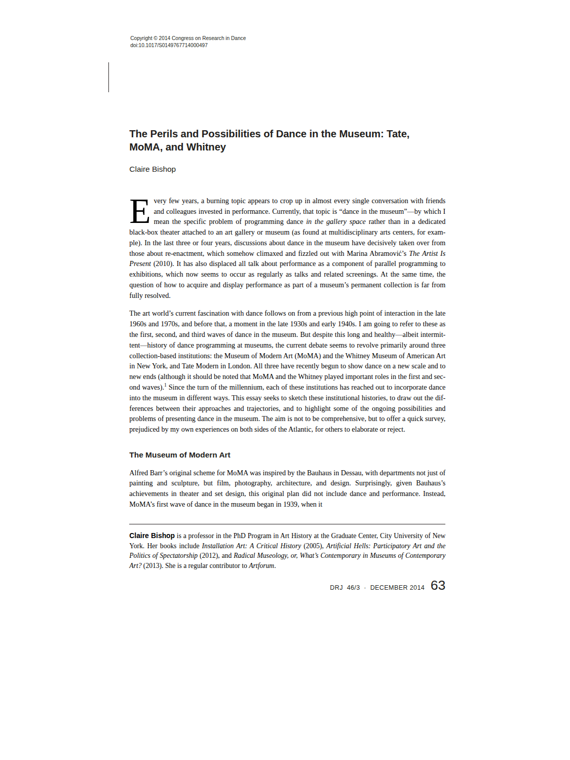Copyright © 2014 Congress on Research in Dance
doi:10.1017/S0149767714000497
The Perils and Possibilities of Dance in the Museum: Tate,
MoMA, and Whitney
Claire Bishop
Every few years, a burning topic appears to crop up in almost every single conversation with friends and colleagues invested in performance. Currently, that topic is “dance in the museum”—by which I mean the specific problem of programming dance in the gallery space rather than in a dedicated black-box theater attached to an art gallery or museum (as found at multidisciplinary arts centers, for example). In the last three or four years, discussions about dance in the museum have decisively taken over from those about re-enactment, which somehow climaxed and fizzled out with Marina Abramović’s The Artist Is Present (2010). It has also displaced all talk about performance as a component of parallel programming to exhibitions, which now seems to occur as regularly as talks and related screenings. At the same time, the question of how to acquire and display performance as part of a museum’s permanent collection is far from fully resolved.
The art world’s current fascination with dance follows on from a previous high point of interaction in the late 1960s and 1970s, and before that, a moment in the late 1930s and early 1940s. I am going to refer to these as the first, second, and third waves of dance in the museum. But despite this long and healthy—albeit intermittent—history of dance programming at museums, the current debate seems to revolve primarily around three collection-based institutions: the Museum of Modern Art (MoMA) and the Whitney Museum of American Art in New York, and Tate Modern in London. All three have recently begun to show dance on a new scale and to new ends (although it should be noted that MoMA and the Whitney played important roles in the first and second waves).1 Since the turn of the millennium, each of these institutions has reached out to incorporate dance into the museum in different ways. This essay seeks to sketch these institutional histories, to draw out the differences between their approaches and trajectories, and to highlight some of the ongoing possibilities and problems of presenting dance in the museum. The aim is not to be comprehensive, but to offer a quick survey, prejudiced by my own experiences on both sides of the Atlantic, for others to elaborate or reject.
The Museum of Modern Art
Alfred Barr’s original scheme for MoMA was inspired by the Bauhaus in Dessau, with departments not just of painting and sculpture, but film, photography, architecture, and design. Surprisingly, given Bauhaus’s achievements in theater and set design, this original plan did not include dance and performance. Instead, MoMA’s first wave of dance in the museum began in 1939, when it
Claire Bishop is a professor in the PhD Program in Art History at the Graduate Center, City University of New York. Her books include Installation Art: A Critical History (2005), Artificial Hells: Participatory Art and the Politics of Spectatorship (2012), and Radical Museology, or, What’s Contemporary in Museums of Contemporary Art? (2013). She is a regular contributor to Artforum.
drj 46/3 · december 2014 63